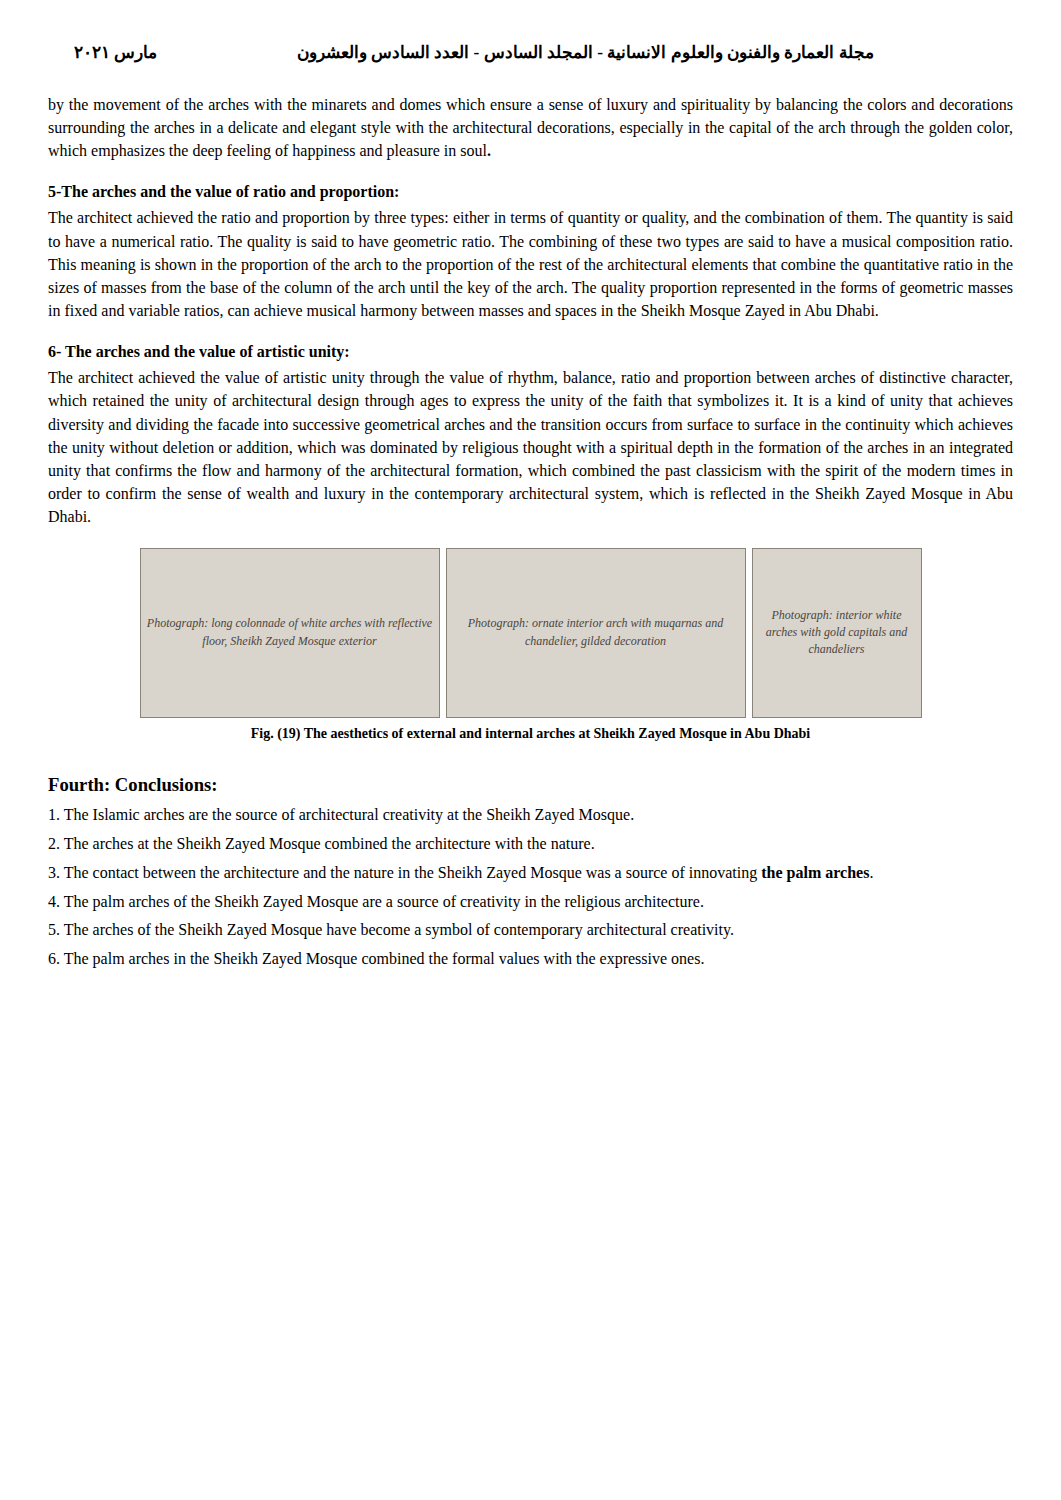مجلة العمارة والفنون والعلوم الانسانية - المجلد السادس - العدد السادس والعشرون
مارس ٢٠٢١
by the movement of the arches with the minarets and domes which ensure a sense of luxury and spirituality by balancing the colors and decorations surrounding the arches in a delicate and elegant style with the architectural decorations, especially in the capital of the arch through the golden color, which emphasizes the deep feeling of happiness and pleasure in soul.
5-The arches and the value of ratio and proportion:
The architect achieved the ratio and proportion by three types: either in terms of quantity or quality, and the combination of them. The quantity is said to have a numerical ratio. The quality is said to have geometric ratio. The combining of these two types are said to have a musical composition ratio. This meaning is shown in the proportion of the arch to the proportion of the rest of the architectural elements that combine the quantitative ratio in the sizes of masses from the base of the column of the arch until the key of the arch. The quality proportion represented in the forms of geometric masses in fixed and variable ratios, can achieve musical harmony between masses and spaces in the Sheikh Mosque Zayed in Abu Dhabi.
6- The arches and the value of artistic unity:
The architect achieved the value of artistic unity through the value of rhythm, balance, ratio and proportion between arches of distinctive character, which retained the unity of architectural design through ages to express the unity of the faith that symbolizes it. It is a kind of unity that achieves diversity and dividing the facade into successive geometrical arches and the transition occurs from surface to surface in the continuity which achieves the unity without deletion or addition, which was dominated by religious thought with a spiritual depth in the formation of the arches in an integrated unity that confirms the flow and harmony of the architectural formation, which combined the past classicism with the spirit of the modern times in order to confirm the sense of wealth and luxury in the contemporary architectural system, which is reflected in the Sheikh Zayed Mosque in Abu Dhabi.
Photograph: long colonnade of white arches with reflective floor, Sheikh Zayed Mosque exterior
Photograph: ornate interior arch with muqarnas and chandelier, gilded decoration
Photograph: interior white arches with gold capitals and chandeliers
Fig. (19) The aesthetics of external and internal arches at Sheikh Zayed Mosque in Abu Dhabi
Fourth: Conclusions:
1. The Islamic arches are the source of architectural creativity at the Sheikh Zayed Mosque.
2. The arches at the Sheikh Zayed Mosque combined the architecture with the nature.
3. The contact between the architecture and the nature in the Sheikh Zayed Mosque was a source of innovating the palm arches.
4. The palm arches of the Sheikh Zayed Mosque are a source of creativity in the religious architecture.
5. The arches of the Sheikh Zayed Mosque have become a symbol of contemporary architectural creativity.
6. The palm arches in the Sheikh Zayed Mosque combined the formal values with the expressive ones.